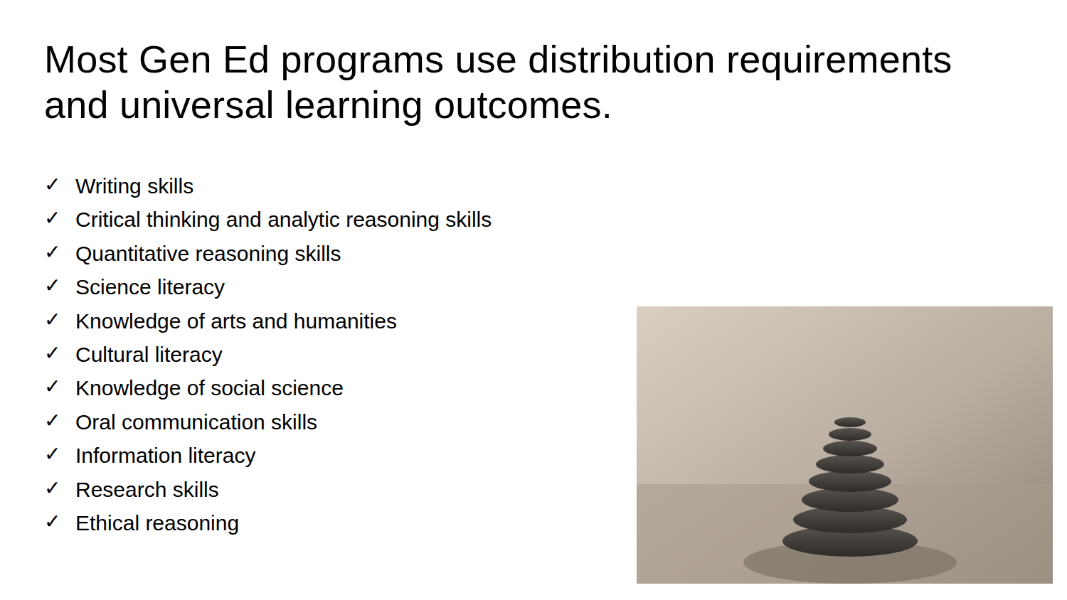Most Gen Ed programs use distribution requirements and universal learning outcomes.
Writing skills
Critical thinking and analytic reasoning skills
Quantitative reasoning skills
Science literacy
Knowledge of arts and humanities
Cultural literacy
Knowledge of social science
Oral communication skills
Information literacy
Research skills
Ethical reasoning